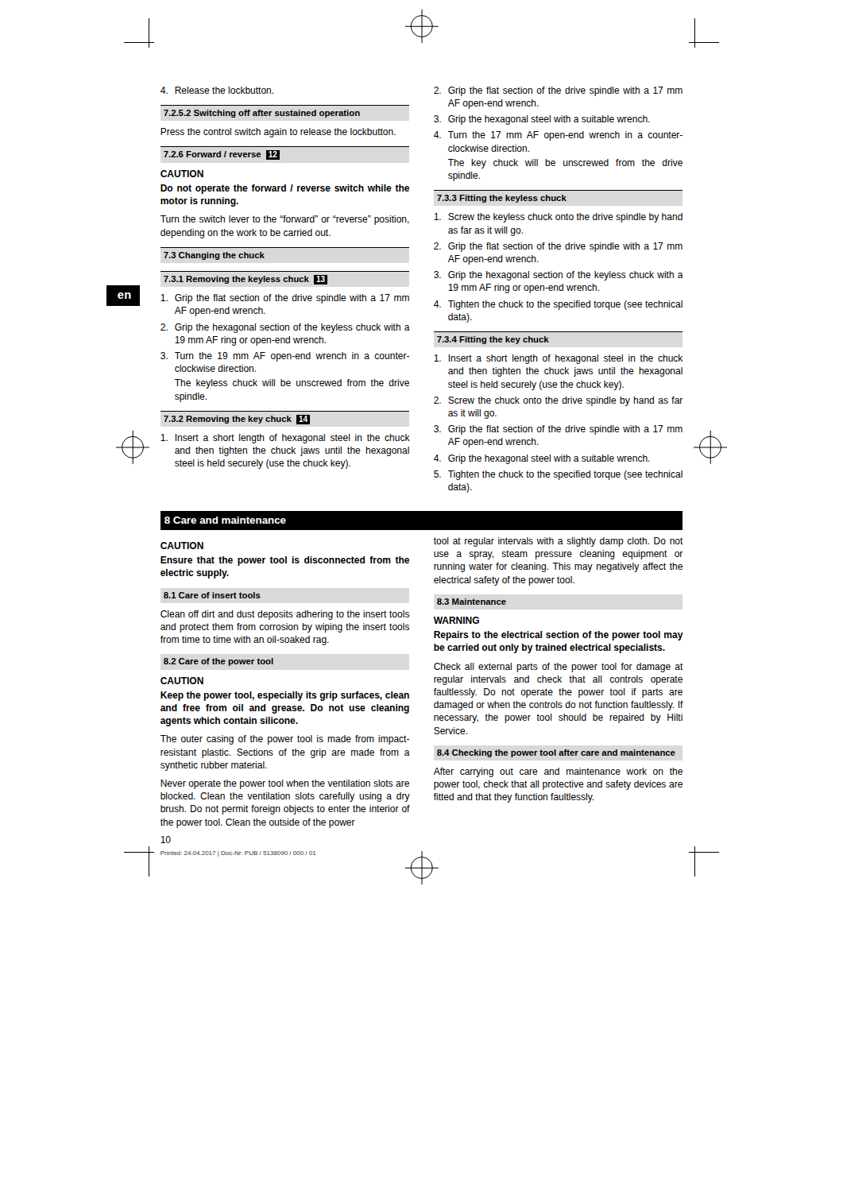en
Release the lockbutton.
7.2.5.2 Switching off after sustained operation
Press the control switch again to release the lockbutton.
7.2.6 Forward / reverse 12
CAUTION
Do not operate the forward / reverse switch while the motor is running.
Turn the switch lever to the “forward” or “reverse” position, depending on the work to be carried out.
7.3 Changing the chuck
7.3.1 Removing the keyless chuck 13
Grip the flat section of the drive spindle with a 17 mm AF open-end wrench.
Grip the hexagonal section of the keyless chuck with a 19 mm AF ring or open-end wrench.
Turn the 19 mm AF open-end wrench in a counter-clockwise direction. The keyless chuck will be unscrewed from the drive spindle.
7.3.2 Removing the key chuck 14
Insert a short length of hexagonal steel in the chuck and then tighten the chuck jaws until the hexagonal steel is held securely (use the chuck key).
Grip the flat section of the drive spindle with a 17 mm AF open-end wrench.
Grip the hexagonal steel with a suitable wrench.
Turn the 17 mm AF open-end wrench in a counter-clockwise direction. The key chuck will be unscrewed from the drive spindle.
7.3.3 Fitting the keyless chuck
Screw the keyless chuck onto the drive spindle by hand as far as it will go.
Grip the flat section of the drive spindle with a 17 mm AF open-end wrench.
Grip the hexagonal section of the keyless chuck with a 19 mm AF ring or open-end wrench.
Tighten the chuck to the specified torque (see technical data).
7.3.4 Fitting the key chuck
Insert a short length of hexagonal steel in the chuck and then tighten the chuck jaws until the hexagonal steel is held securely (use the chuck key).
Screw the chuck onto the drive spindle by hand as far as it will go.
Grip the flat section of the drive spindle with a 17 mm AF open-end wrench.
Grip the hexagonal steel with a suitable wrench.
Tighten the chuck to the specified torque (see technical data).
8 Care and maintenance
CAUTION
Ensure that the power tool is disconnected from the electric supply.
8.1 Care of insert tools
Clean off dirt and dust deposits adhering to the insert tools and protect them from corrosion by wiping the insert tools from time to time with an oil-soaked rag.
8.2 Care of the power tool
CAUTION
Keep the power tool, especially its grip surfaces, clean and free from oil and grease. Do not use cleaning agents which contain silicone.
The outer casing of the power tool is made from impact-resistant plastic. Sections of the grip are made from a synthetic rubber material.
Never operate the power tool when the ventilation slots are blocked. Clean the ventilation slots carefully using a dry brush. Do not permit foreign objects to enter the interior of the power tool. Clean the outside of the power
tool at regular intervals with a slightly damp cloth. Do not use a spray, steam pressure cleaning equipment or running water for cleaning. This may negatively affect the electrical safety of the power tool.
8.3 Maintenance
WARNING
Repairs to the electrical section of the power tool may be carried out only by trained electrical specialists.
Check all external parts of the power tool for damage at regular intervals and check that all controls operate faultlessly. Do not operate the power tool if parts are damaged or when the controls do not function faultlessly. If necessary, the power tool should be repaired by Hilti Service.
8.4 Checking the power tool after care and maintenance
After carrying out care and maintenance work on the power tool, check that all protective and safety devices are fitted and that they function faultlessly.
10
Printed: 24.04.2017 | Doc-Nr: PUB / 5138090 / 000 / 01